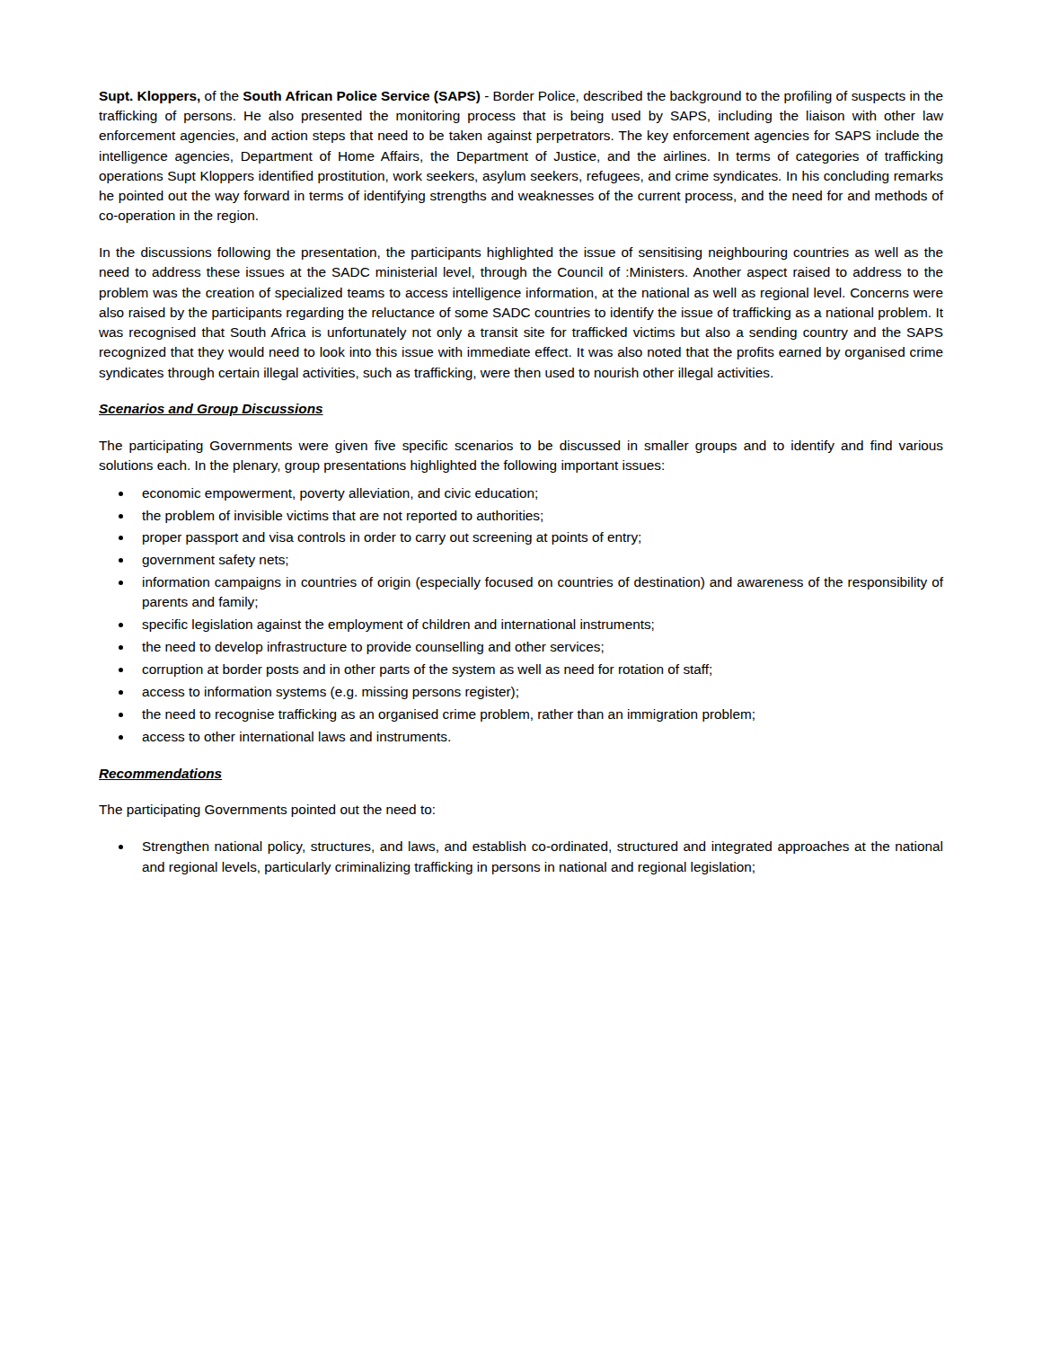Supt. Kloppers, of the South African Police Service (SAPS) - Border Police, described the background to the profiling of suspects in the trafficking of persons. He also presented the monitoring process that is being used by SAPS, including the liaison with other law enforcement agencies, and action steps that need to be taken against perpetrators. The key enforcement agencies for SAPS include the intelligence agencies, Department of Home Affairs, the Department of Justice, and the airlines. In terms of categories of trafficking operations Supt Kloppers identified prostitution, work seekers, asylum seekers, refugees, and crime syndicates. In his concluding remarks he pointed out the way forward in terms of identifying strengths and weaknesses of the current process, and the need for and methods of co-operation in the region.
In the discussions following the presentation, the participants highlighted the issue of sensitising neighbouring countries as well as the need to address these issues at the SADC ministerial level, through the Council of :Ministers. Another aspect raised to address to the problem was the creation of specialized teams to access intelligence information, at the national as well as regional level. Concerns were also raised by the participants regarding the reluctance of some SADC countries to identify the issue of trafficking as a national problem. It was recognised that South Africa is unfortunately not only a transit site for trafficked victims but also a sending country and the SAPS recognized that they would need to look into this issue with immediate effect. It was also noted that the profits earned by organised crime syndicates through certain illegal activities, such as trafficking, were then used to nourish other illegal activities.
Scenarios and Group Discussions
The participating Governments were given five specific scenarios to be discussed in smaller groups and to identify and find various solutions each. In the plenary, group presentations highlighted the following important issues:
economic empowerment, poverty alleviation, and civic education;
the problem of invisible victims that are not reported to authorities;
proper passport and visa controls in order to carry out screening at points of entry;
government safety nets;
information campaigns in countries of origin (especially focused on countries of destination) and awareness of the responsibility of parents and family;
specific legislation against the employment of children and international instruments;
the need to develop infrastructure to provide counselling and other services;
corruption at border posts and in other parts of the system as well as need for rotation of staff;
access to information systems (e.g. missing persons register);
the need to recognise trafficking as an organised crime problem, rather than an immigration problem;
access to other international laws and instruments.
Recommendations
The participating Governments pointed out the need to:
Strengthen national policy, structures, and laws, and establish co-ordinated, structured and integrated approaches at the national and regional levels, particularly criminalizing trafficking in persons in national and regional legislation;